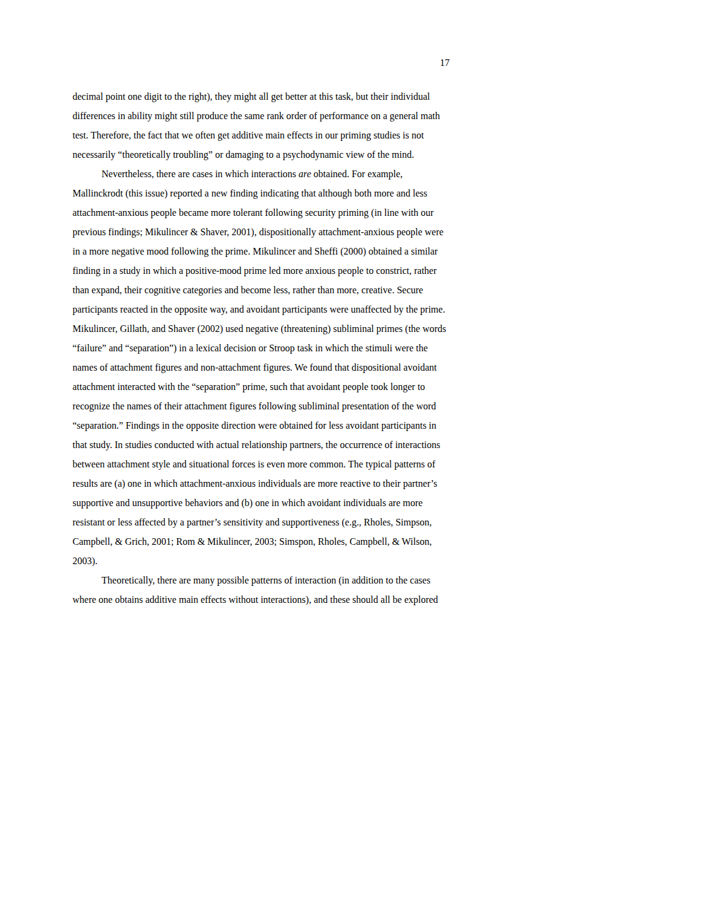17
decimal point one digit to the right), they might all get better at this task, but their individual differences in ability might still produce the same rank order of performance on a general math test. Therefore, the fact that we often get additive main effects in our priming studies is not necessarily “theoretically troubling” or damaging to a psychodynamic view of the mind.
Nevertheless, there are cases in which interactions are obtained. For example, Mallinckrodt (this issue) reported a new finding indicating that although both more and less attachment-anxious people became more tolerant following security priming (in line with our previous findings; Mikulincer & Shaver, 2001), dispositionally attachment-anxious people were in a more negative mood following the prime. Mikulincer and Sheffi (2000) obtained a similar finding in a study in which a positive-mood prime led more anxious people to constrict, rather than expand, their cognitive categories and become less, rather than more, creative. Secure participants reacted in the opposite way, and avoidant participants were unaffected by the prime. Mikulincer, Gillath, and Shaver (2002) used negative (threatening) subliminal primes (the words “failure” and “separation”) in a lexical decision or Stroop task in which the stimuli were the names of attachment figures and non-attachment figures. We found that dispositional avoidant attachment interacted with the “separation” prime, such that avoidant people took longer to recognize the names of their attachment figures following subliminal presentation of the word “separation.” Findings in the opposite direction were obtained for less avoidant participants in that study. In studies conducted with actual relationship partners, the occurrence of interactions between attachment style and situational forces is even more common. The typical patterns of results are (a) one in which attachment-anxious individuals are more reactive to their partner’s supportive and unsupportive behaviors and (b) one in which avoidant individuals are more resistant or less affected by a partner’s sensitivity and supportiveness (e.g., Rholes, Simpson, Campbell, & Grich, 2001; Rom & Mikulincer, 2003; Simspon, Rholes, Campbell, & Wilson, 2003).
Theoretically, there are many possible patterns of interaction (in addition to the cases where one obtains additive main effects without interactions), and these should all be explored